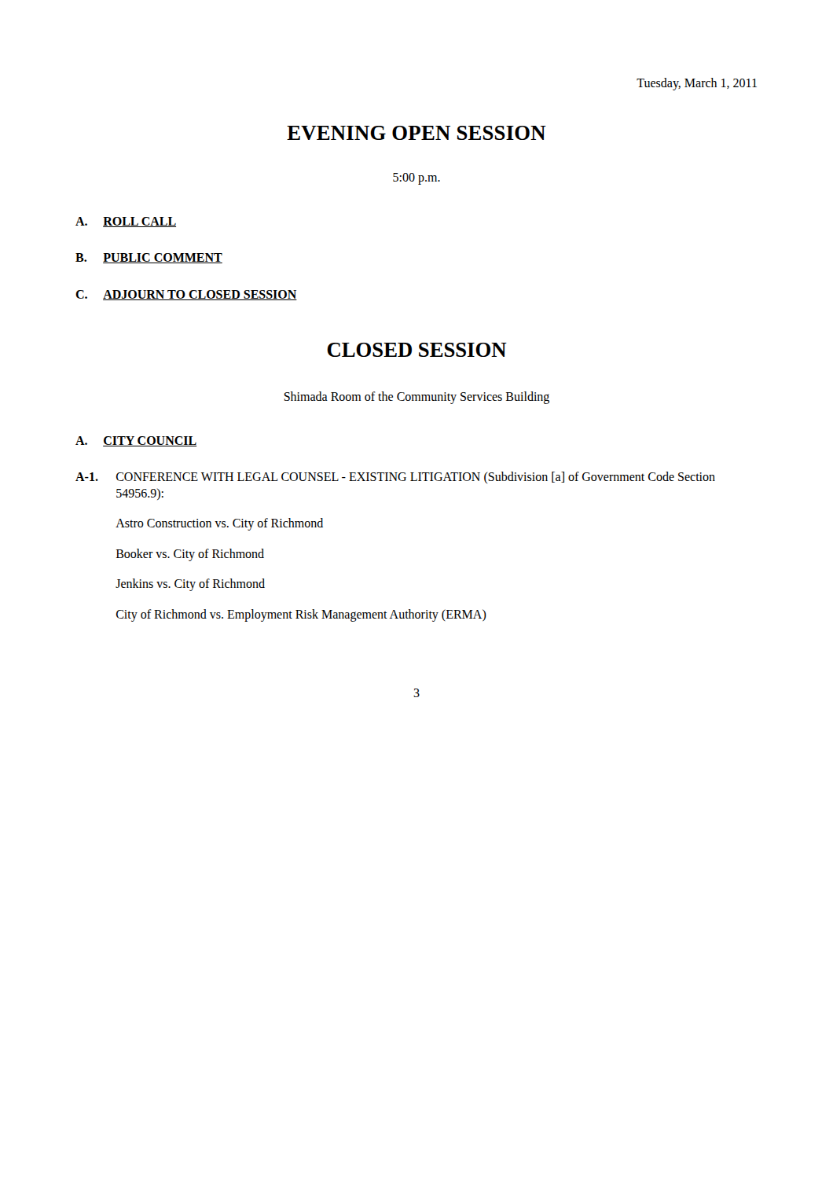Tuesday, March 1, 2011
EVENING OPEN SESSION
5:00 p.m.
A. ROLL CALL
B. PUBLIC COMMENT
C. ADJOURN TO CLOSED SESSION
CLOSED SESSION
Shimada Room of the Community Services Building
A. CITY COUNCIL
A-1. CONFERENCE WITH LEGAL COUNSEL - EXISTING LITIGATION (Subdivision [a] of Government Code Section 54956.9):
Astro Construction vs. City of Richmond
Booker vs. City of Richmond
Jenkins vs. City of Richmond
City of Richmond vs. Employment Risk Management Authority (ERMA)
3